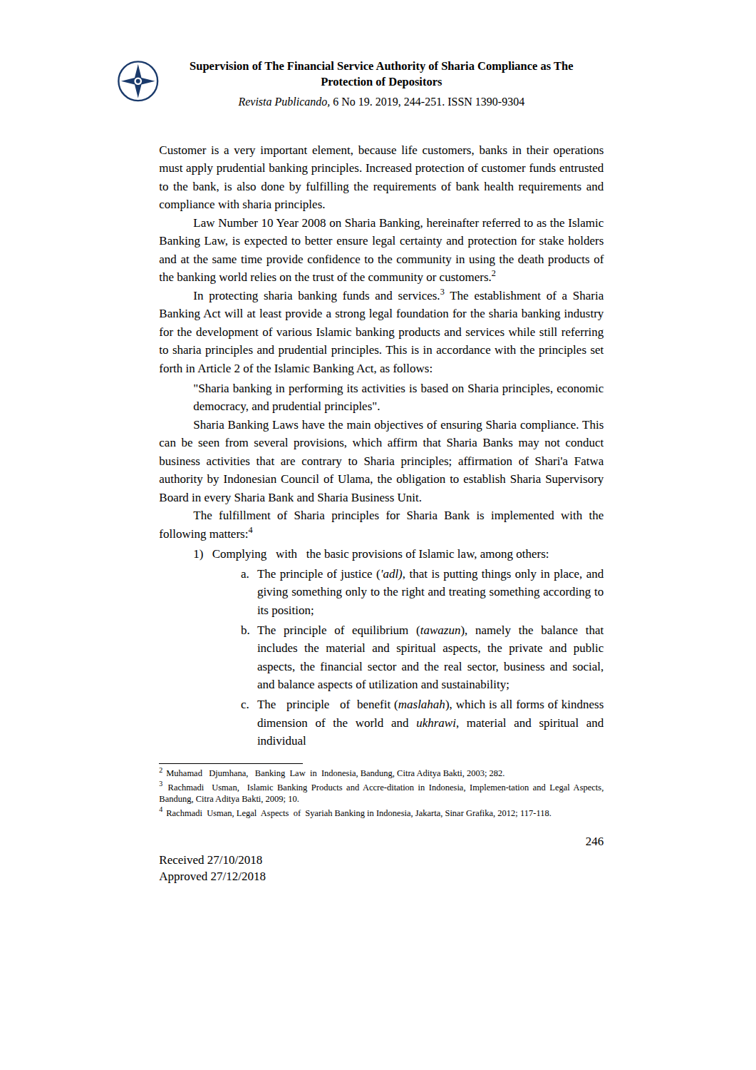Supervision of The Financial Service Authority of Sharia Compliance as The
Protection of Depositors
Revista Publicando, 6 No 19. 2019, 244-251. ISSN 1390-9304
Customer is a very important element, because life customers, banks in their operations must apply prudential banking principles. Increased protection of customer funds entrusted to the bank, is also done by fulfilling the requirements of bank health requirements and compliance with sharia principles.
Law Number 10 Year 2008 on Sharia Banking, hereinafter referred to as the Islamic Banking Law, is expected to better ensure legal certainty and protection for stake holders and at the same time provide confidence to the community in using the death products of the banking world relies on the trust of the community or customers.2
In protecting sharia banking funds and services.3 The establishment of a Sharia Banking Act will at least provide a strong legal foundation for the sharia banking industry for the development of various Islamic banking products and services while still referring to sharia principles and prudential principles. This is in accordance with the principles set forth in Article 2 of the Islamic Banking Act, as follows:
"Sharia banking in performing its activities is based on Sharia principles, economic democracy, and prudential principles".
Sharia Banking Laws have the main objectives of ensuring Sharia compliance. This can be seen from several provisions, which affirm that Sharia Banks may not conduct business activities that are contrary to Sharia principles; affirmation of Shari'a Fatwa authority by Indonesian Council of Ulama, the obligation to establish Sharia Supervisory Board in every Sharia Bank and Sharia Business Unit.
The fulfillment of Sharia principles for Sharia Bank is implemented with the following matters:4
1) Complying with the basic provisions of Islamic law, among others:
a. The principle of justice ('adl), that is putting things only in place, and giving something only to the right and treating something according to its position;
b. The principle of equilibrium (tawazun), namely the balance that includes the material and spiritual aspects, the private and public aspects, the financial sector and the real sector, business and social, and balance aspects of utilization and sustainability;
c. The principle of benefit (maslahah), which is all forms of kindness dimension of the world and ukhrawi, material and spiritual and individual
2 Muhamad Djumhana, Banking Law in Indonesia, Bandung, Citra Aditya Bakti, 2003; 282.
3 Rachmadi Usman, Islamic Banking Products and Accre-ditation in Indonesia, Implemen-tation and Legal Aspects, Bandung, Citra Aditya Bakti, 2009; 10.
4 Rachmadi Usman, Legal Aspects of Syariah Banking in Indonesia, Jakarta, Sinar Grafika, 2012; 117-118.
246
Received 27/10/2018
Approved 27/12/2018